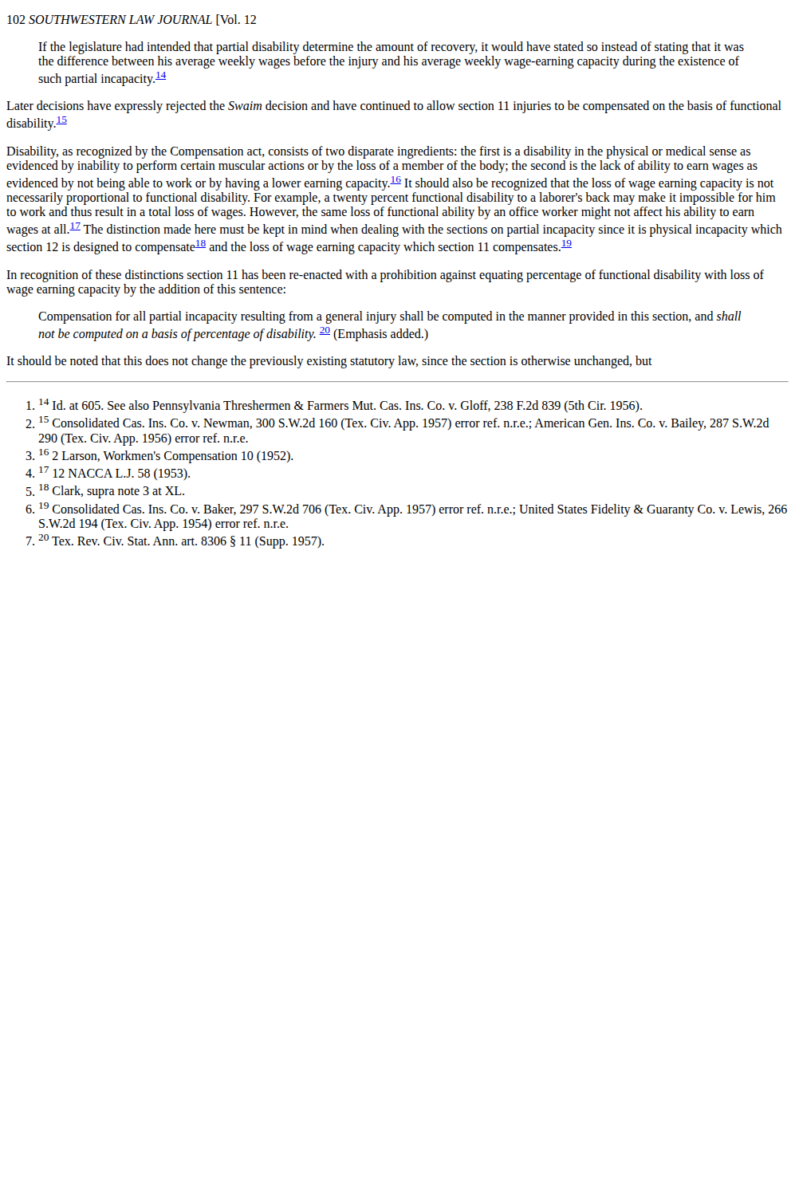102 SOUTHWESTERN LAW JOURNAL [Vol. 12
If the legislature had intended that partial disability determine the amount of recovery, it would have stated so instead of stating that it was the difference between his average weekly wages before the injury and his average weekly wage-earning capacity during the existence of such partial incapacity.14
Later decisions have expressly rejected the Swaim decision and have continued to allow section 11 injuries to be compensated on the basis of functional disability.15
Disability, as recognized by the Compensation act, consists of two disparate ingredients: the first is a disability in the physical or medical sense as evidenced by inability to perform certain muscular actions or by the loss of a member of the body; the second is the lack of ability to earn wages as evidenced by not being able to work or by having a lower earning capacity.16 It should also be recognized that the loss of wage earning capacity is not necessarily proportional to functional disability. For example, a twenty percent functional disability to a laborer's back may make it impossible for him to work and thus result in a total loss of wages. However, the same loss of functional ability by an office worker might not affect his ability to earn wages at all.17 The distinction made here must be kept in mind when dealing with the sections on partial incapacity since it is physical incapacity which section 12 is designed to compensate18 and the loss of wage earning capacity which section 11 compensates.19
In recognition of these distinctions section 11 has been re-enacted with a prohibition against equating percentage of functional disability with loss of wage earning capacity by the addition of this sentence:
Compensation for all partial incapacity resulting from a general injury shall be computed in the manner provided in this section, and shall not be computed on a basis of percentage of disability. 20 (Emphasis added.)
It should be noted that this does not change the previously existing statutory law, since the section is otherwise unchanged, but
14 Id. at 605. See also Pennsylvania Threshermen & Farmers Mut. Cas. Ins. Co. v. Gloff, 238 F.2d 839 (5th Cir. 1956).
15 Consolidated Cas. Ins. Co. v. Newman, 300 S.W.2d 160 (Tex. Civ. App. 1957) error ref. n.r.e.; American Gen. Ins. Co. v. Bailey, 287 S.W.2d 290 (Tex. Civ. App. 1956) error ref. n.r.e.
16 2 Larson, Workmen's Compensation 10 (1952).
17 12 NACCA L.J. 58 (1953).
18 Clark, supra note 3 at XL.
19 Consolidated Cas. Ins. Co. v. Baker, 297 S.W.2d 706 (Tex. Civ. App. 1957) error ref. n.r.e.; United States Fidelity & Guaranty Co. v. Lewis, 266 S.W.2d 194 (Tex. Civ. App. 1954) error ref. n.r.e.
20 Tex. Rev. Civ. Stat. Ann. art. 8306 § 11 (Supp. 1957).